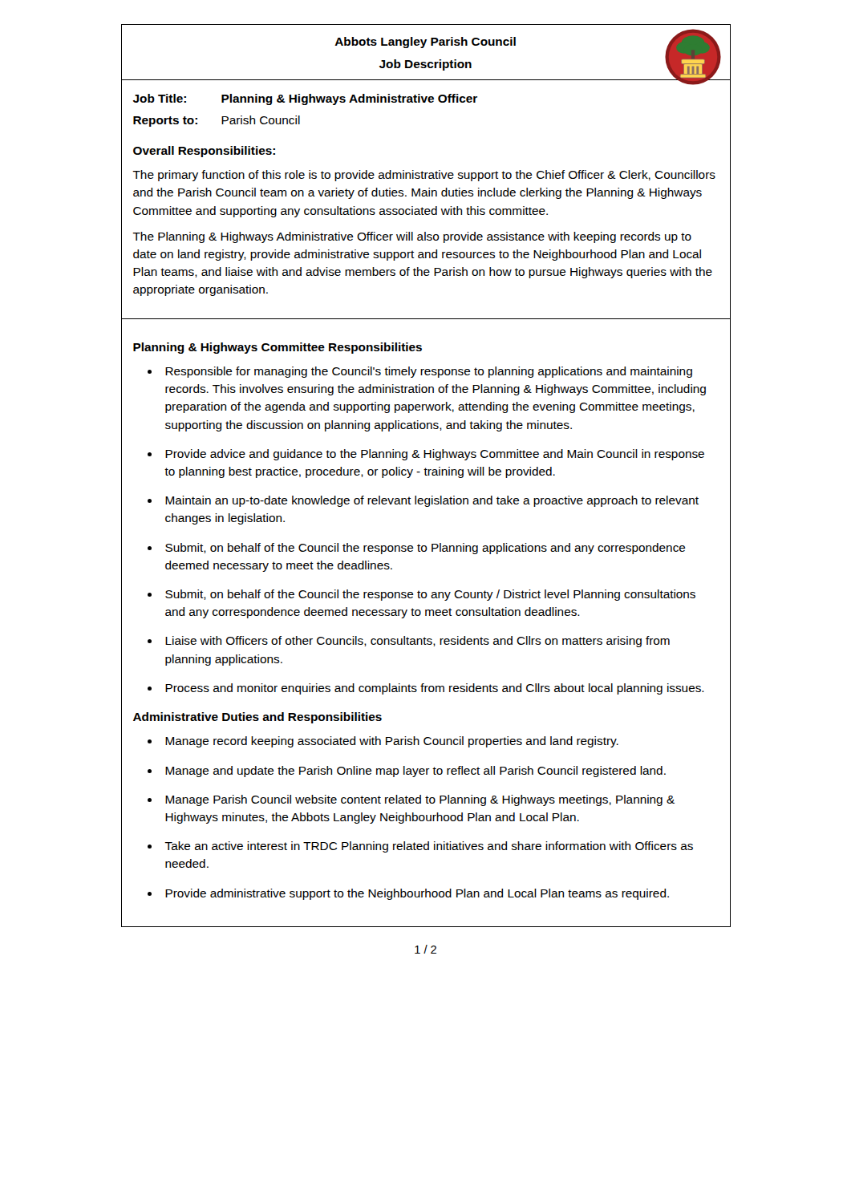Abbots Langley Parish Council Job Description
Job Title: Planning & Highways Administrative Officer
Reports to: Parish Council
Overall Responsibilities:
The primary function of this role is to provide administrative support to the Chief Officer & Clerk, Councillors and the Parish Council team on a variety of duties. Main duties include clerking the Planning & Highways Committee and supporting any consultations associated with this committee.
The Planning & Highways Administrative Officer will also provide assistance with keeping records up to date on land registry, provide administrative support and resources to the Neighbourhood Plan and Local Plan teams, and liaise with and advise members of the Parish on how to pursue Highways queries with the appropriate organisation.
Planning & Highways Committee Responsibilities
Responsible for managing the Council's timely response to planning applications and maintaining records. This involves ensuring the administration of the Planning & Highways Committee, including preparation of the agenda and supporting paperwork, attending the evening Committee meetings, supporting the discussion on planning applications, and taking the minutes.
Provide advice and guidance to the Planning & Highways Committee and Main Council in response to planning best practice, procedure, or policy - training will be provided.
Maintain an up-to-date knowledge of relevant legislation and take a proactive approach to relevant changes in legislation.
Submit, on behalf of the Council the response to Planning applications and any correspondence deemed necessary to meet the deadlines.
Submit, on behalf of the Council the response to any County / District level Planning consultations and any correspondence deemed necessary to meet consultation deadlines.
Liaise with Officers of other Councils, consultants, residents and Cllrs on matters arising from planning applications.
Process and monitor enquiries and complaints from residents and Cllrs about local planning issues.
Administrative Duties and Responsibilities
Manage record keeping associated with Parish Council properties and land registry.
Manage and update the Parish Online map layer to reflect all Parish Council registered land.
Manage Parish Council website content related to Planning & Highways meetings, Planning & Highways minutes, the Abbots Langley Neighbourhood Plan and Local Plan.
Take an active interest in TRDC Planning related initiatives and share information with Officers as needed.
Provide administrative support to the Neighbourhood Plan and Local Plan teams as required.
1 / 2